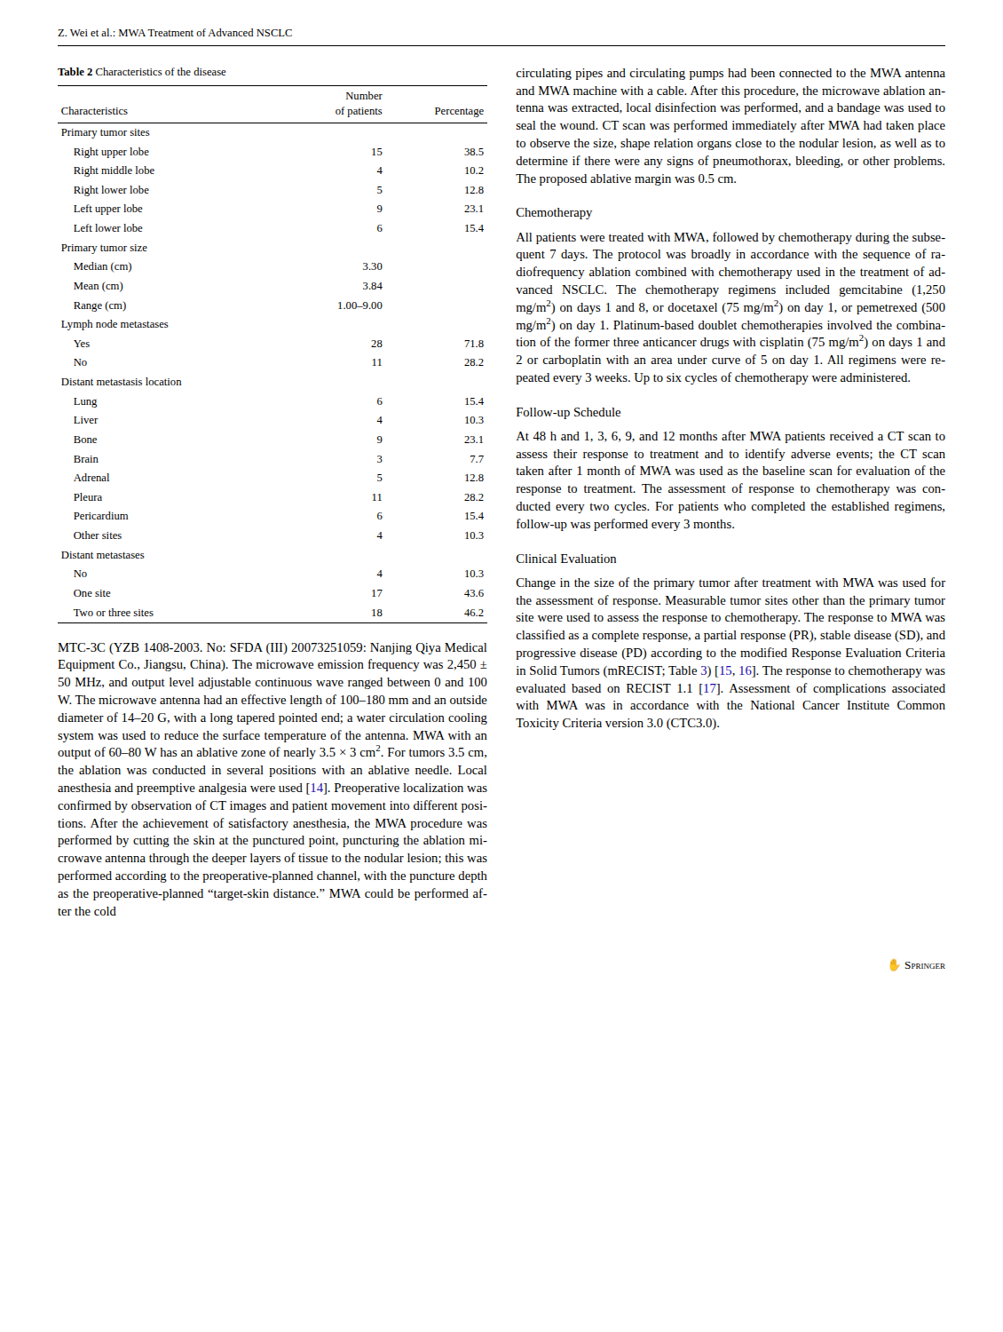Z. Wei et al.: MWA Treatment of Advanced NSCLC
Table 2 Characteristics of the disease
| Characteristics | Number of patients | Percentage |
| --- | --- | --- |
| Primary tumor sites | | |
| Right upper lobe | 15 | 38.5 |
| Right middle lobe | 4 | 10.2 |
| Right lower lobe | 5 | 12.8 |
| Left upper lobe | 9 | 23.1 |
| Left lower lobe | 6 | 15.4 |
| Primary tumor size | | |
| Median (cm) | 3.30 | |
| Mean (cm) | 3.84 | |
| Range (cm) | 1.00–9.00 | |
| Lymph node metastases | | |
| Yes | 28 | 71.8 |
| No | 11 | 28.2 |
| Distant metastasis location | | |
| Lung | 6 | 15.4 |
| Liver | 4 | 10.3 |
| Bone | 9 | 23.1 |
| Brain | 3 | 7.7 |
| Adrenal | 5 | 12.8 |
| Pleura | 11 | 28.2 |
| Pericardium | 6 | 15.4 |
| Other sites | 4 | 10.3 |
| Distant metastases | | |
| No | 4 | 10.3 |
| One site | 17 | 43.6 |
| Two or three sites | 18 | 46.2 |
MTC-3C (YZB 1408-2003. No: SFDA (III) 20073251059: Nanjing Qiya Medical Equipment Co., Jiangsu, China). The microwave emission frequency was 2,450 ± 50 MHz, and output level adjustable continuous wave ranged between 0 and 100 W. The microwave antenna had an effective length of 100–180 mm and an outside diameter of 14–20 G, with a long tapered pointed end; a water circulation cooling system was used to reduce the surface temperature of the antenna. MWA with an output of 60–80 W has an ablative zone of nearly 3.5 × 3 cm2. For tumors 3.5 cm, the ablation was conducted in several positions with an ablative needle. Local anesthesia and preemptive analgesia were used [14]. Preoperative localization was confirmed by observation of CT images and patient movement into different positions. After the achievement of satisfactory anesthesia, the MWA procedure was performed by cutting the skin at the punctured point, puncturing the ablation microwave antenna through the deeper layers of tissue to the nodular lesion; this was performed according to the preoperative-planned channel, with the puncture depth as the preoperative-planned “target-skin distance.” MWA could be performed after the cold
circulating pipes and circulating pumps had been connected to the MWA antenna and MWA machine with a cable. After this procedure, the microwave ablation antenna was extracted, local disinfection was performed, and a bandage was used to seal the wound. CT scan was performed immediately after MWA had taken place to observe the size, shape relation organs close to the nodular lesion, as well as to determine if there were any signs of pneumothorax, bleeding, or other problems. The proposed ablative margin was 0.5 cm.
Chemotherapy
All patients were treated with MWA, followed by chemotherapy during the subsequent 7 days. The protocol was broadly in accordance with the sequence of radiofrequency ablation combined with chemotherapy used in the treatment of advanced NSCLC. The chemotherapy regimens included gemcitabine (1,250 mg/m2) on days 1 and 8, or docetaxel (75 mg/m2) on day 1, or pemetrexed (500 mg/m2) on day 1. Platinum-based doublet chemotherapies involved the combination of the former three anticancer drugs with cisplatin (75 mg/m2) on days 1 and 2 or carboplatin with an area under curve of 5 on day 1. All regimens were repeated every 3 weeks. Up to six cycles of chemotherapy were administered.
Follow-up Schedule
At 48 h and 1, 3, 6, 9, and 12 months after MWA patients received a CT scan to assess their response to treatment and to identify adverse events; the CT scan taken after 1 month of MWA was used as the baseline scan for evaluation of the response to treatment. The assessment of response to chemotherapy was conducted every two cycles. For patients who completed the established regimens, follow-up was performed every 3 months.
Clinical Evaluation
Change in the size of the primary tumor after treatment with MWA was used for the assessment of response. Measurable tumor sites other than the primary tumor site were used to assess the response to chemotherapy. The response to MWA was classified as a complete response, a partial response (PR), stable disease (SD), and progressive disease (PD) according to the modified Response Evaluation Criteria in Solid Tumors (mRECIST; Table 3) [15, 16]. The response to chemotherapy was evaluated based on RECIST 1.1 [17]. Assessment of complications associated with MWA was in accordance with the National Cancer Institute Common Toxicity Criteria version 3.0 (CTC3.0).
✋ Springer